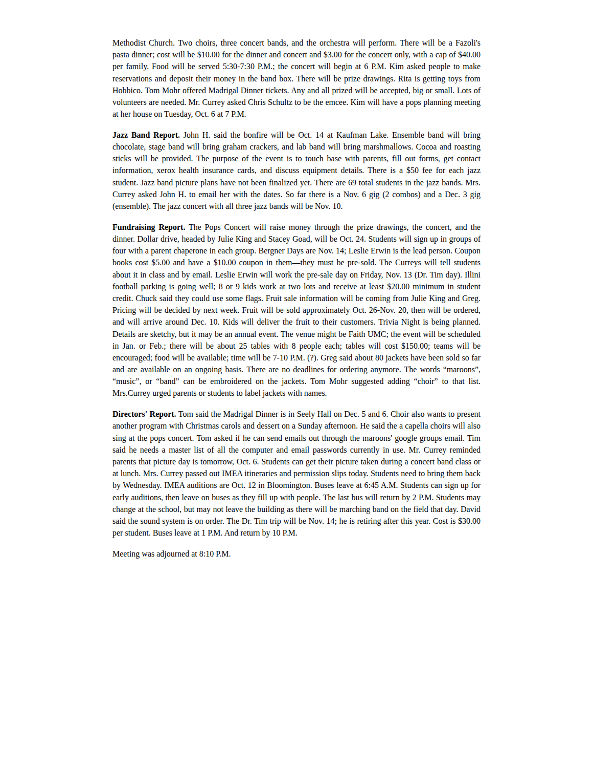Methodist Church. Two choirs, three concert bands, and the orchestra will perform. There will be a Fazoli's pasta dinner; cost will be $10.00 for the dinner and concert and $3.00 for the concert only, with a cap of $40.00 per family. Food will be served 5:30-7:30 P.M.; the concert will begin at 6 P.M. Kim asked people to make reservations and deposit their money in the band box. There will be prize drawings. Rita is getting toys from Hobbico. Tom Mohr offered Madrigal Dinner tickets. Any and all prized will be accepted, big or small. Lots of volunteers are needed. Mr. Currey asked Chris Schultz to be the emcee. Kim will have a pops planning meeting at her house on Tuesday, Oct. 6 at 7 P.M.
Jazz Band Report. John H. said the bonfire will be Oct. 14 at Kaufman Lake. Ensemble band will bring chocolate, stage band will bring graham crackers, and lab band will bring marshmallows. Cocoa and roasting sticks will be provided. The purpose of the event is to touch base with parents, fill out forms, get contact information, xerox health insurance cards, and discuss equipment details. There is a $50 fee for each jazz student. Jazz band picture plans have not been finalized yet. There are 69 total students in the jazz bands. Mrs. Currey asked John H. to email her with the dates. So far there is a Nov. 6 gig (2 combos) and a Dec. 3 gig (ensemble). The jazz concert with all three jazz bands will be Nov. 10.
Fundraising Report. The Pops Concert will raise money through the prize drawings, the concert, and the dinner. Dollar drive, headed by Julie King and Stacey Goad, will be Oct. 24. Students will sign up in groups of four with a parent chaperone in each group. Bergner Days are Nov. 14; Leslie Erwin is the lead person. Coupon books cost $5.00 and have a $10.00 coupon in them—they must be pre-sold. The Curreys will tell students about it in class and by email. Leslie Erwin will work the pre-sale day on Friday, Nov. 13 (Dr. Tim day). Illini football parking is going well; 8 or 9 kids work at two lots and receive at least $20.00 minimum in student credit. Chuck said they could use some flags. Fruit sale information will be coming from Julie King and Greg. Pricing will be decided by next week. Fruit will be sold approximately Oct. 26-Nov. 20, then will be ordered, and will arrive around Dec. 10. Kids will deliver the fruit to their customers. Trivia Night is being planned. Details are sketchy, but it may be an annual event. The venue might be Faith UMC; the event will be scheduled in Jan. or Feb.; there will be about 25 tables with 8 people each; tables will cost $150.00; teams will be encouraged; food will be available; time will be 7-10 P.M. (?). Greg said about 80 jackets have been sold so far and are available on an ongoing basis. There are no deadlines for ordering anymore. The words “maroons”, “music”, or “band” can be embroidered on the jackets. Tom Mohr suggested adding “choir” to that list. Mrs.Currey urged parents or students to label jackets with names.
Directors' Report. Tom said the Madrigal Dinner is in Seely Hall on Dec. 5 and 6. Choir also wants to present another program with Christmas carols and dessert on a Sunday afternoon. He said the a capella choirs will also sing at the pops concert. Tom asked if he can send emails out through the maroons' google groups email. Tim said he needs a master list of all the computer and email passwords currently in use. Mr. Currey reminded parents that picture day is tomorrow, Oct. 6. Students can get their picture taken during a concert band class or at lunch. Mrs. Currey passed out IMEA itineraries and permission slips today. Students need to bring them back by Wednesday. IMEA auditions are Oct. 12 in Bloomington. Buses leave at 6:45 A.M. Students can sign up for early auditions, then leave on buses as they fill up with people. The last bus will return by 2 P.M. Students may change at the school, but may not leave the building as there will be marching band on the field that day. David said the sound system is on order. The Dr. Tim trip will be Nov. 14; he is retiring after this year. Cost is $30.00 per student. Buses leave at 1 P.M. And return by 10 P.M.
Meeting was adjourned at 8:10 P.M.